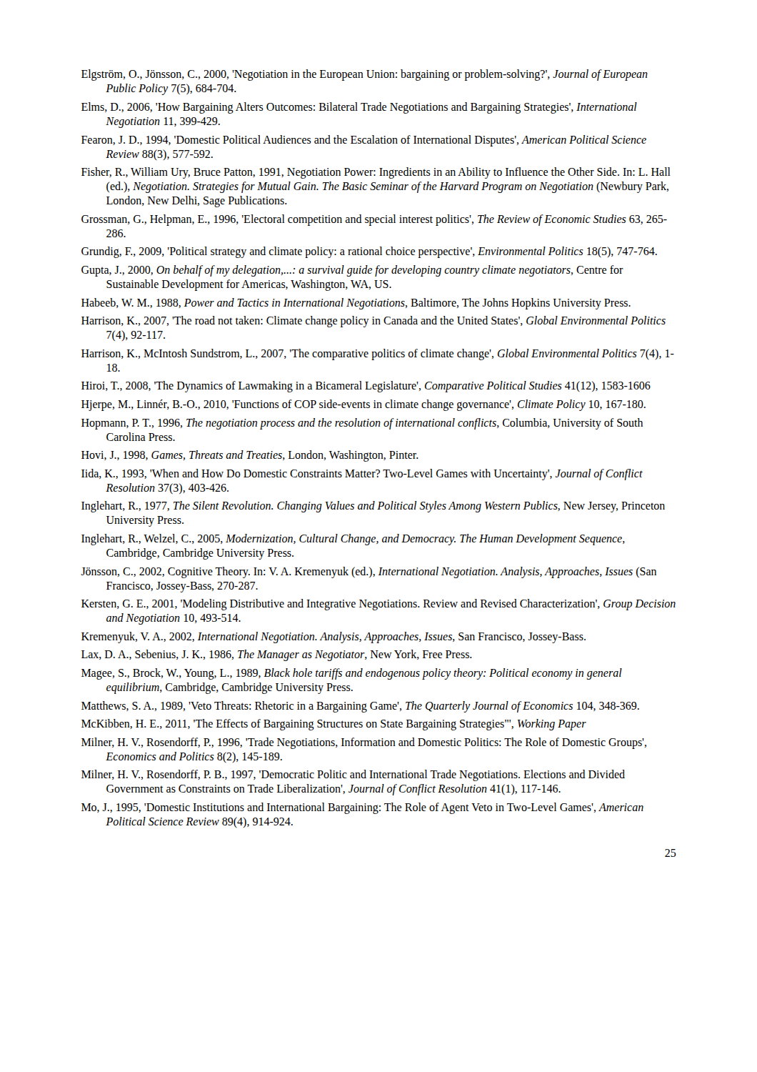Elgström, O., Jönsson, C., 2000, 'Negotiation in the European Union: bargaining or problem-solving?', Journal of European Public Policy 7(5), 684-704.
Elms, D., 2006, 'How Bargaining Alters Outcomes: Bilateral Trade Negotiations and Bargaining Strategies', International Negotiation 11, 399-429.
Fearon, J. D., 1994, 'Domestic Political Audiences and the Escalation of International Disputes', American Political Science Review 88(3), 577-592.
Fisher, R., William Ury, Bruce Patton, 1991, Negotiation Power: Ingredients in an Ability to Influence the Other Side. In: L. Hall (ed.), Negotiation. Strategies for Mutual Gain. The Basic Seminar of the Harvard Program on Negotiation (Newbury Park, London, New Delhi, Sage Publications.
Grossman, G., Helpman, E., 1996, 'Electoral competition and special interest politics', The Review of Economic Studies 63, 265-286.
Grundig, F., 2009, 'Political strategy and climate policy: a rational choice perspective', Environmental Politics 18(5), 747-764.
Gupta, J., 2000, On behalf of my delegation,...: a survival guide for developing country climate negotiators, Centre for Sustainable Development for Americas, Washington, WA, US.
Habeeb, W. M., 1988, Power and Tactics in International Negotiations, Baltimore, The Johns Hopkins University Press.
Harrison, K., 2007, 'The road not taken: Climate change policy in Canada and the United States', Global Environmental Politics 7(4), 92-117.
Harrison, K., McIntosh Sundstrom, L., 2007, 'The comparative politics of climate change', Global Environmental Politics 7(4), 1-18.
Hiroi, T., 2008, 'The Dynamics of Lawmaking in a Bicameral Legislature', Comparative Political Studies 41(12), 1583-1606
Hjerpe, M., Linnér, B.-O., 2010, 'Functions of COP side-events in climate change governance', Climate Policy 10, 167-180.
Hopmann, P. T., 1996, The negotiation process and the resolution of international conflicts, Columbia, University of South Carolina Press.
Hovi, J., 1998, Games, Threats and Treaties, London, Washington, Pinter.
Iida, K., 1993, 'When and How Do Domestic Constraints Matter? Two-Level Games with Uncertainty', Journal of Conflict Resolution 37(3), 403-426.
Inglehart, R., 1977, The Silent Revolution. Changing Values and Political Styles Among Western Publics, New Jersey, Princeton University Press.
Inglehart, R., Welzel, C., 2005, Modernization, Cultural Change, and Democracy. The Human Development Sequence, Cambridge, Cambridge University Press.
Jönsson, C., 2002, Cognitive Theory. In: V. A. Kremenyuk (ed.), International Negotiation. Analysis, Approaches, Issues (San Francisco, Jossey-Bass, 270-287.
Kersten, G. E., 2001, 'Modeling Distributive and Integrative Negotiations. Review and Revised Characterization', Group Decision and Negotiation 10, 493-514.
Kremenyuk, V. A., 2002, International Negotiation. Analysis, Approaches, Issues, San Francisco, Jossey-Bass.
Lax, D. A., Sebenius, J. K., 1986, The Manager as Negotiator, New York, Free Press.
Magee, S., Brock, W., Young, L., 1989, Black hole tariffs and endogenous policy theory: Political economy in general equilibrium, Cambridge, Cambridge University Press.
Matthews, S. A., 1989, 'Veto Threats: Rhetoric in a Bargaining Game', The Quarterly Journal of Economics 104, 348-369.
McKibben, H. E., 2011, 'The Effects of Bargaining Structures on State Bargaining Strategies"', Working Paper
Milner, H. V., Rosendorff, P., 1996, 'Trade Negotiations, Information and Domestic Politics: The Role of Domestic Groups', Economics and Politics 8(2), 145-189.
Milner, H. V., Rosendorff, P. B., 1997, 'Democratic Politic and International Trade Negotiations. Elections and Divided Government as Constraints on Trade Liberalization', Journal of Conflict Resolution 41(1), 117-146.
Mo, J., 1995, 'Domestic Institutions and International Bargaining: The Role of Agent Veto in Two-Level Games', American Political Science Review 89(4), 914-924.
25